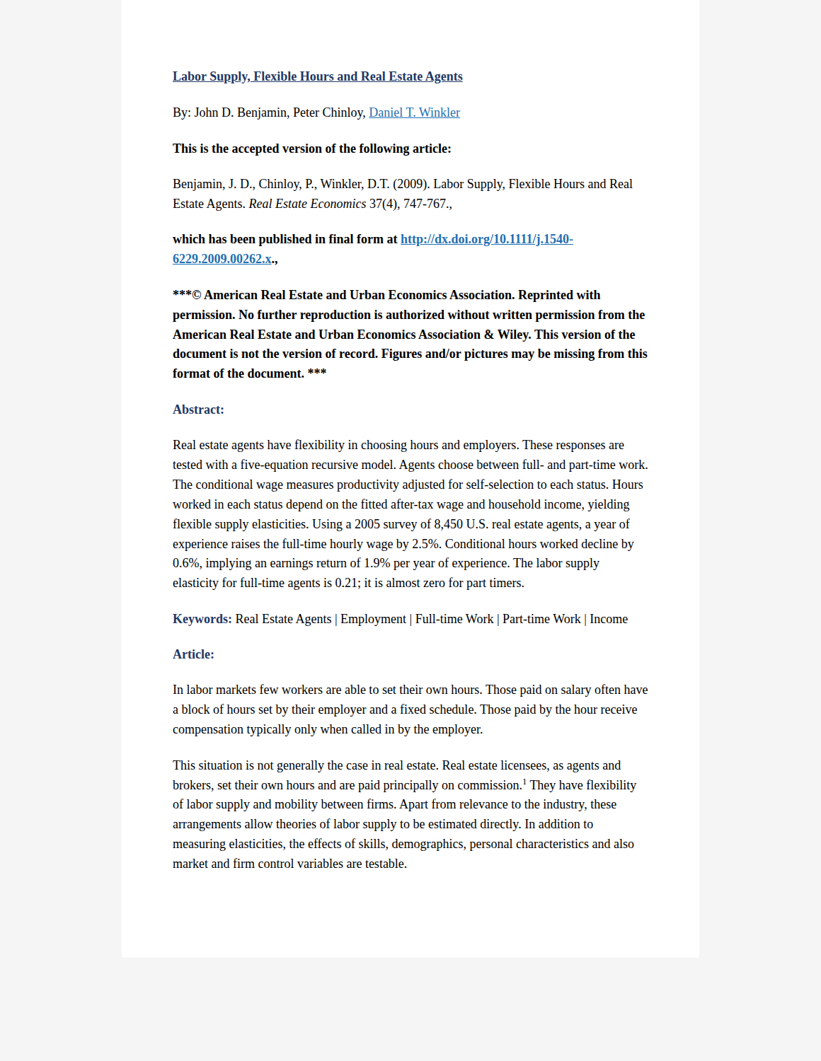Labor Supply, Flexible Hours and Real Estate Agents
By: John D. Benjamin, Peter Chinloy, Daniel T. Winkler
This is the accepted version of the following article:
Benjamin, J. D., Chinloy, P., Winkler, D.T. (2009). Labor Supply, Flexible Hours and Real Estate Agents. Real Estate Economics 37(4), 747-767.,
which has been published in final form at http://dx.doi.org/10.1111/j.1540-6229.2009.00262.x.,
***© American Real Estate and Urban Economics Association. Reprinted with permission. No further reproduction is authorized without written permission from the American Real Estate and Urban Economics Association & Wiley. This version of the document is not the version of record. Figures and/or pictures may be missing from this format of the document. ***
Abstract:
Real estate agents have flexibility in choosing hours and employers. These responses are tested with a five-equation recursive model. Agents choose between full- and part-time work. The conditional wage measures productivity adjusted for self-selection to each status. Hours worked in each status depend on the fitted after-tax wage and household income, yielding flexible supply elasticities. Using a 2005 survey of 8,450 U.S. real estate agents, a year of experience raises the full-time hourly wage by 2.5%. Conditional hours worked decline by 0.6%, implying an earnings return of 1.9% per year of experience. The labor supply elasticity for full-time agents is 0.21; it is almost zero for part timers.
Keywords: Real Estate Agents | Employment | Full-time Work | Part-time Work | Income
Article:
In labor markets few workers are able to set their own hours. Those paid on salary often have a block of hours set by their employer and a fixed schedule. Those paid by the hour receive compensation typically only when called in by the employer.
This situation is not generally the case in real estate. Real estate licensees, as agents and brokers, set their own hours and are paid principally on commission.1 They have flexibility of labor supply and mobility between firms. Apart from relevance to the industry, these arrangements allow theories of labor supply to be estimated directly. In addition to measuring elasticities, the effects of skills, demographics, personal characteristics and also market and firm control variables are testable.